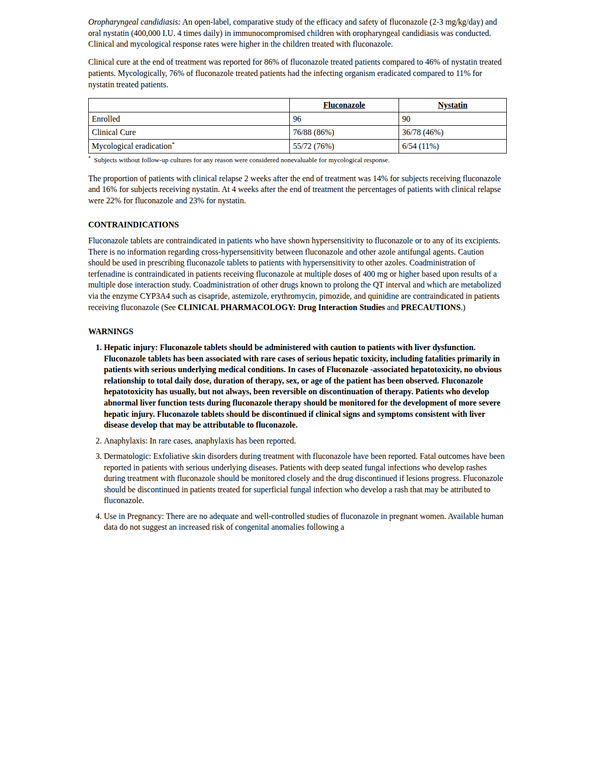Oropharyngeal candidiasis: An open-label, comparative study of the efficacy and safety of fluconazole (2-3 mg/kg/day) and oral nystatin (400,000 I.U. 4 times daily) in immunocompromised children with oropharyngeal candidiasis was conducted. Clinical and mycological response rates were higher in the children treated with fluconazole.
Clinical cure at the end of treatment was reported for 86% of fluconazole treated patients compared to 46% of nystatin treated patients. Mycologically, 76% of fluconazole treated patients had the infecting organism eradicated compared to 11% for nystatin treated patients.
| | Fluconazole | Nystatin |
| --- | --- | --- |
| Enrolled | 96 | 90 |
| Clinical Cure | 76/88 (86%) | 36/78 (46%) |
| Mycological eradication * | 55/72 (76%) | 6/54 (11%) |
* Subjects without follow-up cultures for any reason were considered nonevaluable for mycological response.
The proportion of patients with clinical relapse 2 weeks after the end of treatment was 14% for subjects receiving fluconazole and 16% for subjects receiving nystatin. At 4 weeks after the end of treatment the percentages of patients with clinical relapse were 22% for fluconazole and 23% for nystatin.
CONTRAINDICATIONS
Fluconazole tablets are contraindicated in patients who have shown hypersensitivity to fluconazole or to any of its excipients. There is no information regarding cross-hypersensitivity between fluconazole and other azole antifungal agents. Caution should be used in prescribing fluconazole tablets to patients with hypersensitivity to other azoles. Coadministration of terfenadine is contraindicated in patients receiving fluconazole at multiple doses of 400 mg or higher based upon results of a multiple dose interaction study. Coadministration of other drugs known to prolong the QT interval and which are metabolized via the enzyme CYP3A4 such as cisapride, astemizole, erythromycin, pimozide, and quinidine are contraindicated in patients receiving fluconazole (See CLINICAL PHARMACOLOGY: Drug Interaction Studies and PRECAUTIONS.)
WARNINGS
Hepatic injury: Fluconazole tablets should be administered with caution to patients with liver dysfunction. Fluconazole tablets has been associated with rare cases of serious hepatic toxicity, including fatalities primarily in patients with serious underlying medical conditions. In cases of Fluconazole -associated hepatotoxicity, no obvious relationship to total daily dose, duration of therapy, sex, or age of the patient has been observed. Fluconazole hepatotoxicity has usually, but not always, been reversible on discontinuation of therapy. Patients who develop abnormal liver function tests during fluconazole therapy should be monitored for the development of more severe hepatic injury. Fluconazole tablets should be discontinued if clinical signs and symptoms consistent with liver disease develop that may be attributable to fluconazole.
Anaphylaxis: In rare cases, anaphylaxis has been reported.
Dermatologic: Exfoliative skin disorders during treatment with fluconazole have been reported. Fatal outcomes have been reported in patients with serious underlying diseases. Patients with deep seated fungal infections who develop rashes during treatment with fluconazole should be monitored closely and the drug discontinued if lesions progress. Fluconazole should be discontinued in patients treated for superficial fungal infection who develop a rash that may be attributed to fluconazole.
Use in Pregnancy: There are no adequate and well-controlled studies of fluconazole in pregnant women. Available human data do not suggest an increased risk of congenital anomalies following a